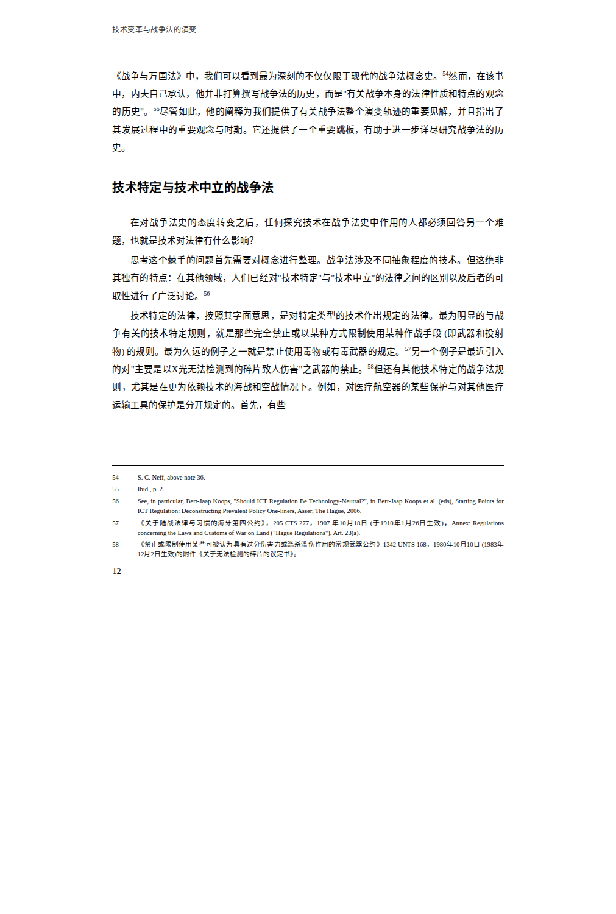技术变革与战争法的演变
《战争与万国法》中，我们可以看到最为深刻的不仅仅限于现代的战争法概念史。54然而，在该书中，内夫自己承认，他并非打算撰写战争法的历史，而是"有关战争本身的法律性质和特点的观念的历史"。55尽管如此，他的阐释为我们提供了有关战争法整个演变轨迹的重要见解，并且指出了其发展过程中的重要观念与时期。它还提供了一个重要跳板，有助于进一步详尽研究战争法的历史。
技术特定与技术中立的战争法
在对战争法史的态度转变之后，任何探究技术在战争法史中作用的人都必须回答另一个难题，也就是技术对法律有什么影响？
思考这个棘手的问题首先需要对概念进行整理。战争法涉及不同抽象程度的技术。但这绝非其独有的特点：在其他领域，人们已经对"技术特定"与"技术中立"的法律之间的区别以及后者的可取性进行了广泛讨论。56
技术特定的法律，按照其字面意思，是对特定类型的技术作出规定的法律。最为明显的与战争有关的技术特定规则，就是那些完全禁止或以某种方式限制使用某种作战手段 (即武器和投射物) 的规则。最为久远的例子之一就是禁止使用毒物或有毒武器的规定。57另一个例子是最近引入的对"主要是以X光无法检测到的碎片致人伤害"之武器的禁止。58但还有其他技术特定的战争法规则，尤其是在更为依赖技术的海战和空战情况下。例如，对医疗航空器的某些保护与对其他医疗运输工具的保护是分开规定的。首先，有些
54
S. C. Neff, above note 36.
55
Ibid., p. 2.
56
See, in particular, Bert-Jaap Koops, "Should ICT Regulation Be Technology-Neutral?", in Bert-Jaap Koops et al. (eds), Starting Points for ICT Regulation: Deconstructing Prevalent Policy One-liners, Asser, The Hague, 2006.
57
《关于陆战法律与习惯的海牙第四公约》，205 CTS 277，1907 年10月18日 (于1910年1月26日生效)，Annex: Regulations concerning the Laws and Customs of War on Land ("Hague Regulations"), Art. 23(a).
58
《禁止或限制使用某些可被认为具有过分伤害力或滥杀滥伤作用的常规武器公约》1342 UNTS 168，1980年10月10日 (1983年12月2日生效)的附件《关于无法检测的碎片的议定书》。
12